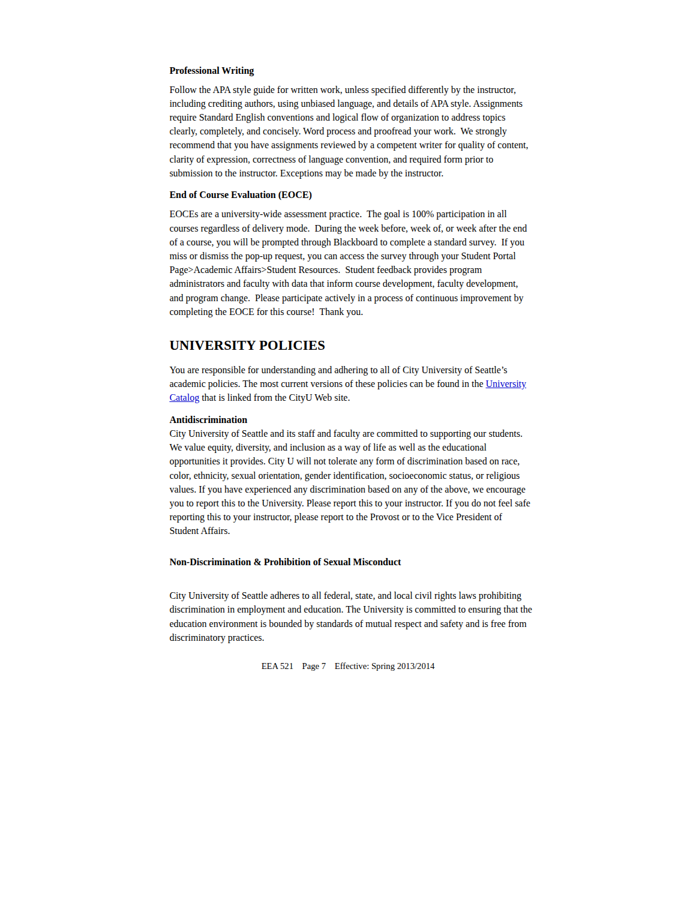Professional Writing
Follow the APA style guide for written work, unless specified differently by the instructor, including crediting authors, using unbiased language, and details of APA style. Assignments require Standard English conventions and logical flow of organization to address topics clearly, completely, and concisely. Word process and proofread your work. We strongly recommend that you have assignments reviewed by a competent writer for quality of content, clarity of expression, correctness of language convention, and required form prior to submission to the instructor. Exceptions may be made by the instructor.
End of Course Evaluation (EOCE)
EOCEs are a university-wide assessment practice. The goal is 100% participation in all courses regardless of delivery mode. During the week before, week of, or week after the end of a course, you will be prompted through Blackboard to complete a standard survey. If you miss or dismiss the pop-up request, you can access the survey through your Student Portal Page>Academic Affairs>Student Resources. Student feedback provides program administrators and faculty with data that inform course development, faculty development, and program change. Please participate actively in a process of continuous improvement by completing the EOCE for this course! Thank you.
UNIVERSITY POLICIES
You are responsible for understanding and adhering to all of City University of Seattle’s academic policies. The most current versions of these policies can be found in the University Catalog that is linked from the CityU Web site.
Antidiscrimination
City University of Seattle and its staff and faculty are committed to supporting our students. We value equity, diversity, and inclusion as a way of life as well as the educational opportunities it provides. City U will not tolerate any form of discrimination based on race, color, ethnicity, sexual orientation, gender identification, socioeconomic status, or religious values. If you have experienced any discrimination based on any of the above, we encourage you to report this to the University. Please report this to your instructor. If you do not feel safe reporting this to your instructor, please report to the Provost or to the Vice President of Student Affairs.
Non-Discrimination & Prohibition of Sexual Misconduct
City University of Seattle adheres to all federal, state, and local civil rights laws prohibiting discrimination in employment and education. The University is committed to ensuring that the education environment is bounded by standards of mutual respect and safety and is free from discriminatory practices.
EEA 521 Page 7 Effective: Spring 2013/2014